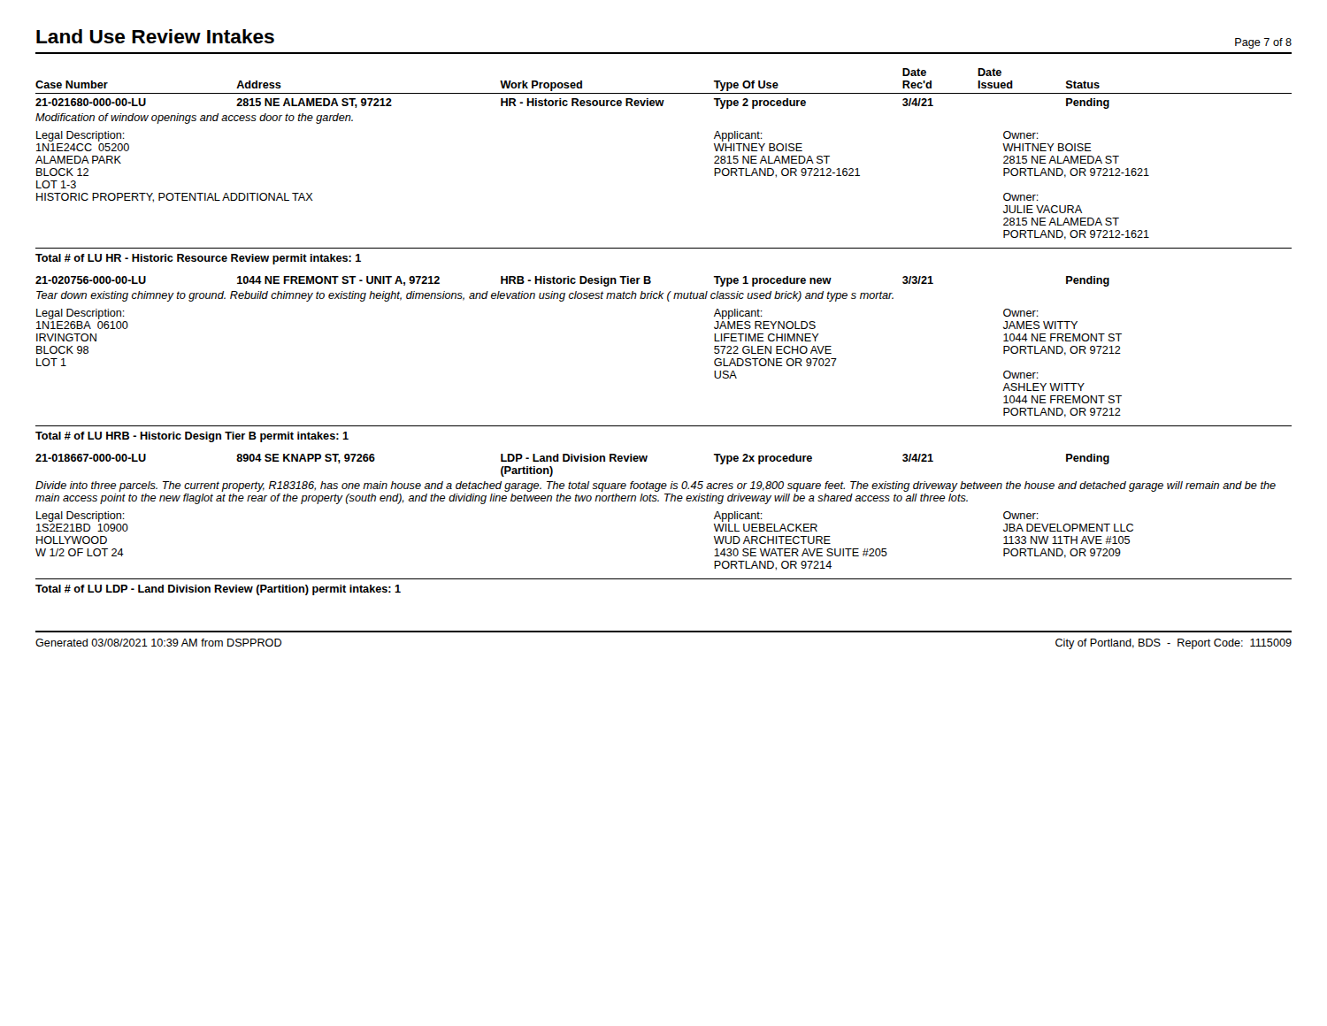Land Use Review Intakes
Page 7 of 8
| Case Number | Address | Work Proposed | Type Of Use | Date Rec'd | Date Issued | Status |
| --- | --- | --- | --- | --- | --- | --- |
| 21-021680-000-00-LU | 2815 NE ALAMEDA ST, 97212 | HR - Historic Resource Review | Type 2 procedure | 3/4/21 | | Pending |
Modification of window openings and access door to the garden.
| Legal Description: 1N1E24CC 05200 ALAMEDA PARK BLOCK 12 LOT 1-3 HISTORIC PROPERTY, POTENTIAL ADDITIONAL TAX | | Applicant: WHITNEY BOISE 2815 NE ALAMEDA ST PORTLAND, OR 97212-1621 | Owner: WHITNEY BOISE 2815 NE ALAMEDA ST PORTLAND, OR 97212-1621 Owner: JULIE VACURA 2815 NE ALAMEDA ST PORTLAND, OR 97212-1621 |
Total # of LU HR - Historic Resource Review permit intakes: 1
| 21-020756-000-00-LU | 1044 NE FREMONT ST - UNIT A, 97212 | HRB - Historic Design Tier B | Type 1 procedure new | 3/3/21 | | Pending |
Tear down existing chimney to ground. Rebuild chimney to existing height, dimensions, and elevation using closest match brick ( mutual classic used brick) and type s mortar.
| Legal Description: 1N1E26BA 06100 IRVINGTON BLOCK 98 LOT 1 | | Applicant: JAMES REYNOLDS LIFETIME CHIMNEY 5722 GLEN ECHO AVE GLADSTONE OR 97027 USA | Owner: JAMES WITTY 1044 NE FREMONT ST PORTLAND, OR 97212 Owner: ASHLEY WITTY 1044 NE FREMONT ST PORTLAND, OR 97212 |
Total # of LU HRB - Historic Design Tier B permit intakes: 1
| 21-018667-000-00-LU | 8904 SE KNAPP ST, 97266 | LDP - Land Division Review (Partition) | Type 2x procedure | 3/4/21 | | Pending |
Divide into three parcels. The current property, R183186, has one main house and a detached garage. The total square footage is 0.45 acres or 19,800 square feet. The existing driveway between the house and detached garage will remain and be the main access point to the new flaglot at the rear of the property (south end), and the dividing line between the two northern lots. The existing driveway will be a shared access to all three lots.
| Legal Description: 1S2E21BD 10900 HOLLYWOOD W 1/2 OF LOT 24 | | Applicant: WILL UEBELACKER WUD ARCHITECTURE 1430 SE WATER AVE SUITE #205 PORTLAND, OR 97214 | Owner: JBA DEVELOPMENT LLC 1133 NW 11TH AVE #105 PORTLAND, OR 97209 |
Total # of LU LDP - Land Division Review (Partition) permit intakes: 1
Generated 03/08/2021 10:39 AM from DSPPROD
City of Portland, BDS - Report Code: 1115009